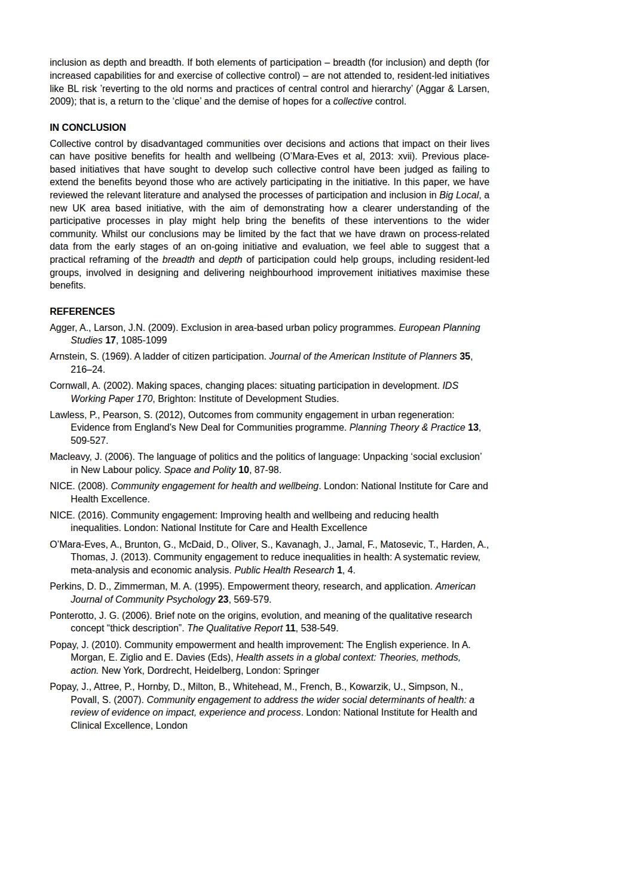inclusion as depth and breadth. If both elements of participation – breadth (for inclusion) and depth (for increased capabilities for and exercise of collective control) – are not attended to, resident-led initiatives like BL risk ’reverting to the old norms and practices of central control and hierarchy’ (Aggar & Larsen, 2009); that is, a return to the ‘clique’ and the demise of hopes for a collective control.
In conclusion
Collective control by disadvantaged communities over decisions and actions that impact on their lives can have positive benefits for health and wellbeing (O’Mara-Eves et al, 2013: xvii). Previous place-based initiatives that have sought to develop such collective control have been judged as failing to extend the benefits beyond those who are actively participating in the initiative. In this paper, we have reviewed the relevant literature and analysed the processes of participation and inclusion in Big Local, a new UK area based initiative, with the aim of demonstrating how a clearer understanding of the participative processes in play might help bring the benefits of these interventions to the wider community. Whilst our conclusions may be limited by the fact that we have drawn on process-related data from the early stages of an on-going initiative and evaluation, we feel able to suggest that a practical reframing of the breadth and depth of participation could help groups, including resident-led groups, involved in designing and delivering neighbourhood improvement initiatives maximise these benefits.
References
Agger, A., Larson, J.N. (2009). Exclusion in area-based urban policy programmes. European Planning Studies 17, 1085-1099
Arnstein, S. (1969). A ladder of citizen participation. Journal of the American Institute of Planners 35, 216–24.
Cornwall, A. (2002). Making spaces, changing places: situating participation in development. IDS Working Paper 170, Brighton: Institute of Development Studies.
Lawless, P., Pearson, S. (2012), Outcomes from community engagement in urban regeneration: Evidence from England's New Deal for Communities programme. Planning Theory & Practice 13, 509-527.
Macleavy, J. (2006). The language of politics and the politics of language: Unpacking ‘social exclusion’ in New Labour policy. Space and Polity 10, 87-98.
NICE. (2008). Community engagement for health and wellbeing. London: National Institute for Care and Health Excellence.
NICE. (2016). Community engagement: Improving health and wellbeing and reducing health inequalities. London: National Institute for Care and Health Excellence
O’Mara-Eves, A., Brunton, G., McDaid, D., Oliver, S., Kavanagh, J., Jamal, F., Matosevic, T., Harden, A., Thomas, J. (2013). Community engagement to reduce inequalities in health: A systematic review, meta-analysis and economic analysis. Public Health Research 1, 4.
Perkins, D. D., Zimmerman, M. A. (1995). Empowerment theory, research, and application. American Journal of Community Psychology 23, 569-579.
Ponterotto, J. G. (2006). Brief note on the origins, evolution, and meaning of the qualitative research concept “thick description”. The Qualitative Report 11, 538-549.
Popay, J. (2010). Community empowerment and health improvement: The English experience. In A. Morgan, E. Ziglio and E. Davies (Eds), Health assets in a global context: Theories, methods, action. New York, Dordrecht, Heidelberg, London: Springer
Popay, J., Attree, P., Hornby, D., Milton, B., Whitehead, M., French, B., Kowarzik, U., Simpson, N., Povall, S. (2007). Community engagement to address the wider social determinants of health: a review of evidence on impact, experience and process. London: National Institute for Health and Clinical Excellence, London